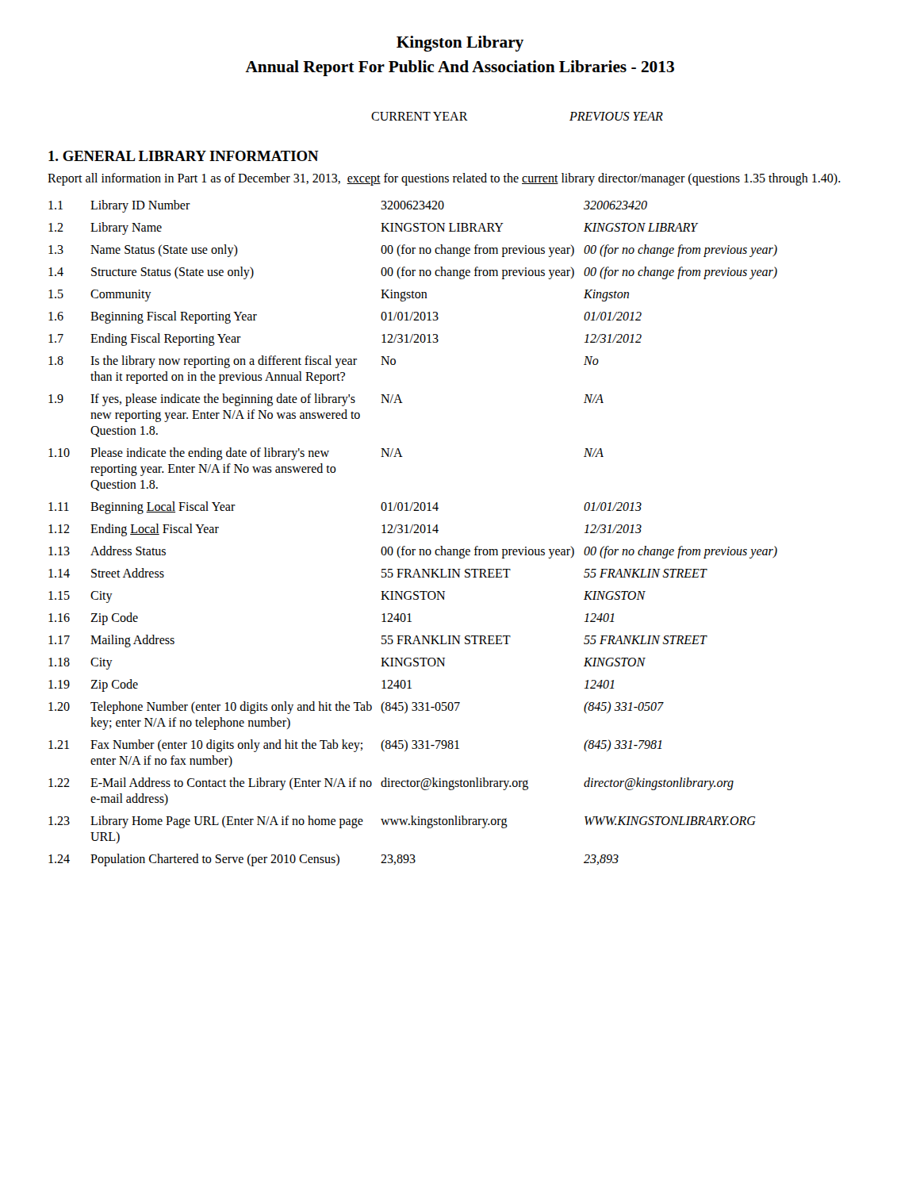Kingston Library
Annual Report For Public And Association Libraries - 2013
CURRENT YEAR
PREVIOUS YEAR
1. GENERAL LIBRARY INFORMATION
Report all information in Part 1 as of December 31, 2013, except for questions related to the current library director/manager (questions 1.35 through 1.40).
| 1.1 | Library ID Number | 3200623420 | 3200623420 |
| 1.2 | Library Name | KINGSTON LIBRARY | KINGSTON LIBRARY |
| 1.3 | Name Status (State use only) | 00 (for no change from previous year) | 00 (for no change from previous year) |
| 1.4 | Structure Status (State use only) | 00 (for no change from previous year) | 00 (for no change from previous year) |
| 1.5 | Community | Kingston | Kingston |
| 1.6 | Beginning Fiscal Reporting Year | 01/01/2013 | 01/01/2012 |
| 1.7 | Ending Fiscal Reporting Year | 12/31/2013 | 12/31/2012 |
| 1.8 | Is the library now reporting on a different fiscal year than it reported on in the previous Annual Report? | No | No |
| 1.9 | If yes, please indicate the beginning date of library's new reporting year. Enter N/A if No was answered to Question 1.8. | N/A | N/A |
| 1.10 | Please indicate the ending date of library's new reporting year. Enter N/A if No was answered to Question 1.8. | N/A | N/A |
| 1.11 | Beginning Local Fiscal Year | 01/01/2014 | 01/01/2013 |
| 1.12 | Ending Local Fiscal Year | 12/31/2014 | 12/31/2013 |
| 1.13 | Address Status | 00 (for no change from previous year) | 00 (for no change from previous year) |
| 1.14 | Street Address | 55 FRANKLIN STREET | 55 FRANKLIN STREET |
| 1.15 | City | KINGSTON | KINGSTON |
| 1.16 | Zip Code | 12401 | 12401 |
| 1.17 | Mailing Address | 55 FRANKLIN STREET | 55 FRANKLIN STREET |
| 1.18 | City | KINGSTON | KINGSTON |
| 1.19 | Zip Code | 12401 | 12401 |
| 1.20 | Telephone Number (enter 10 digits only and hit the Tab key; enter N/A if no telephone number) | (845) 331-0507 | (845) 331-0507 |
| 1.21 | Fax Number (enter 10 digits only and hit the Tab key; enter N/A if no fax number) | (845) 331-7981 | (845) 331-7981 |
| 1.22 | E-Mail Address to Contact the Library (Enter N/A if no e-mail address) | director@kingstonlibrary.org | director@kingstonlibrary.org |
| 1.23 | Library Home Page URL (Enter N/A if no home page URL) | www.kingstonlibrary.org | WWW.KINGSTONLIBRARY.ORG |
| 1.24 | Population Chartered to Serve (per 2010 Census) | 23,893 | 23,893 |